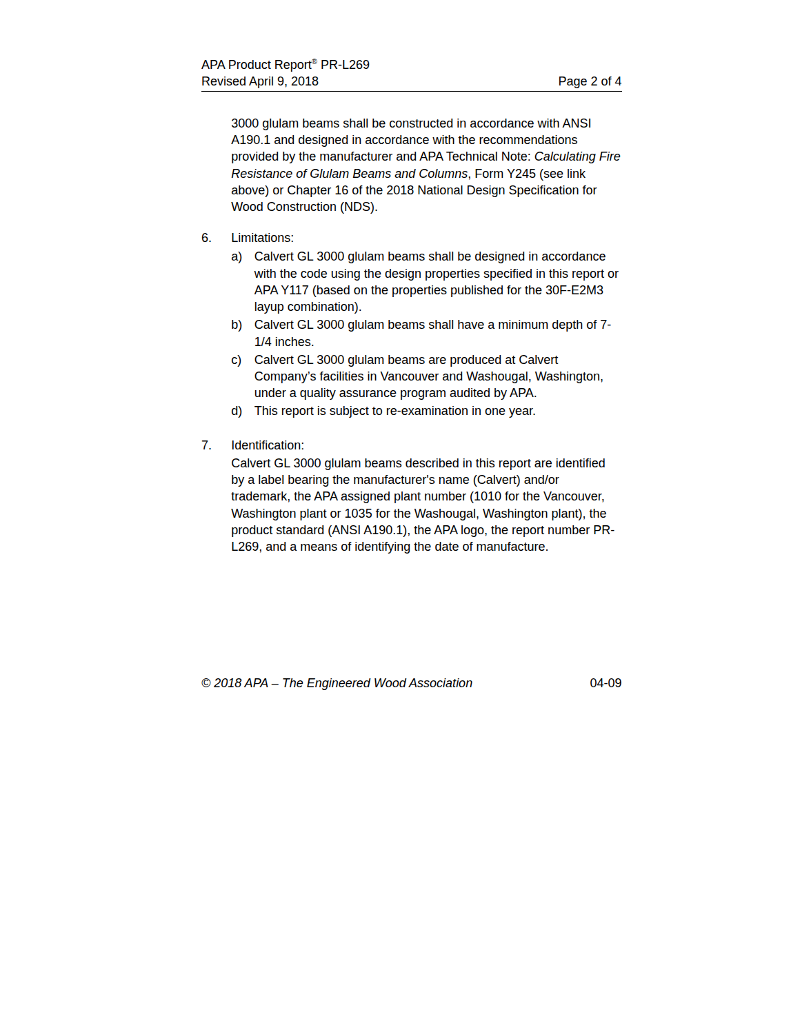APA Product Report® PR-L269
Revised April 9, 2018 Page 2 of 4
3000 glulam beams shall be constructed in accordance with ANSI A190.1 and designed in accordance with the recommendations provided by the manufacturer and APA Technical Note: Calculating Fire Resistance of Glulam Beams and Columns, Form Y245 (see link above) or Chapter 16 of the 2018 National Design Specification for Wood Construction (NDS).
6.
Limitations:
a) Calvert GL 3000 glulam beams shall be designed in accordance with the code using the design properties specified in this report or APA Y117 (based on the properties published for the 30F-E2M3 layup combination).
b) Calvert GL 3000 glulam beams shall have a minimum depth of 7-1/4 inches.
c) Calvert GL 3000 glulam beams are produced at Calvert Company’s facilities in Vancouver and Washougal, Washington, under a quality assurance program audited by APA.
d) This report is subject to re-examination in one year.
7.
Identification:
Calvert GL 3000 glulam beams described in this report are identified by a label bearing the manufacturer's name (Calvert) and/or trademark, the APA assigned plant number (1010 for the Vancouver, Washington plant or 1035 for the Washougal, Washington plant), the product standard (ANSI A190.1), the APA logo, the report number PR-L269, and a means of identifying the date of manufacture.
© 2018 APA – The Engineered Wood Association 04-09